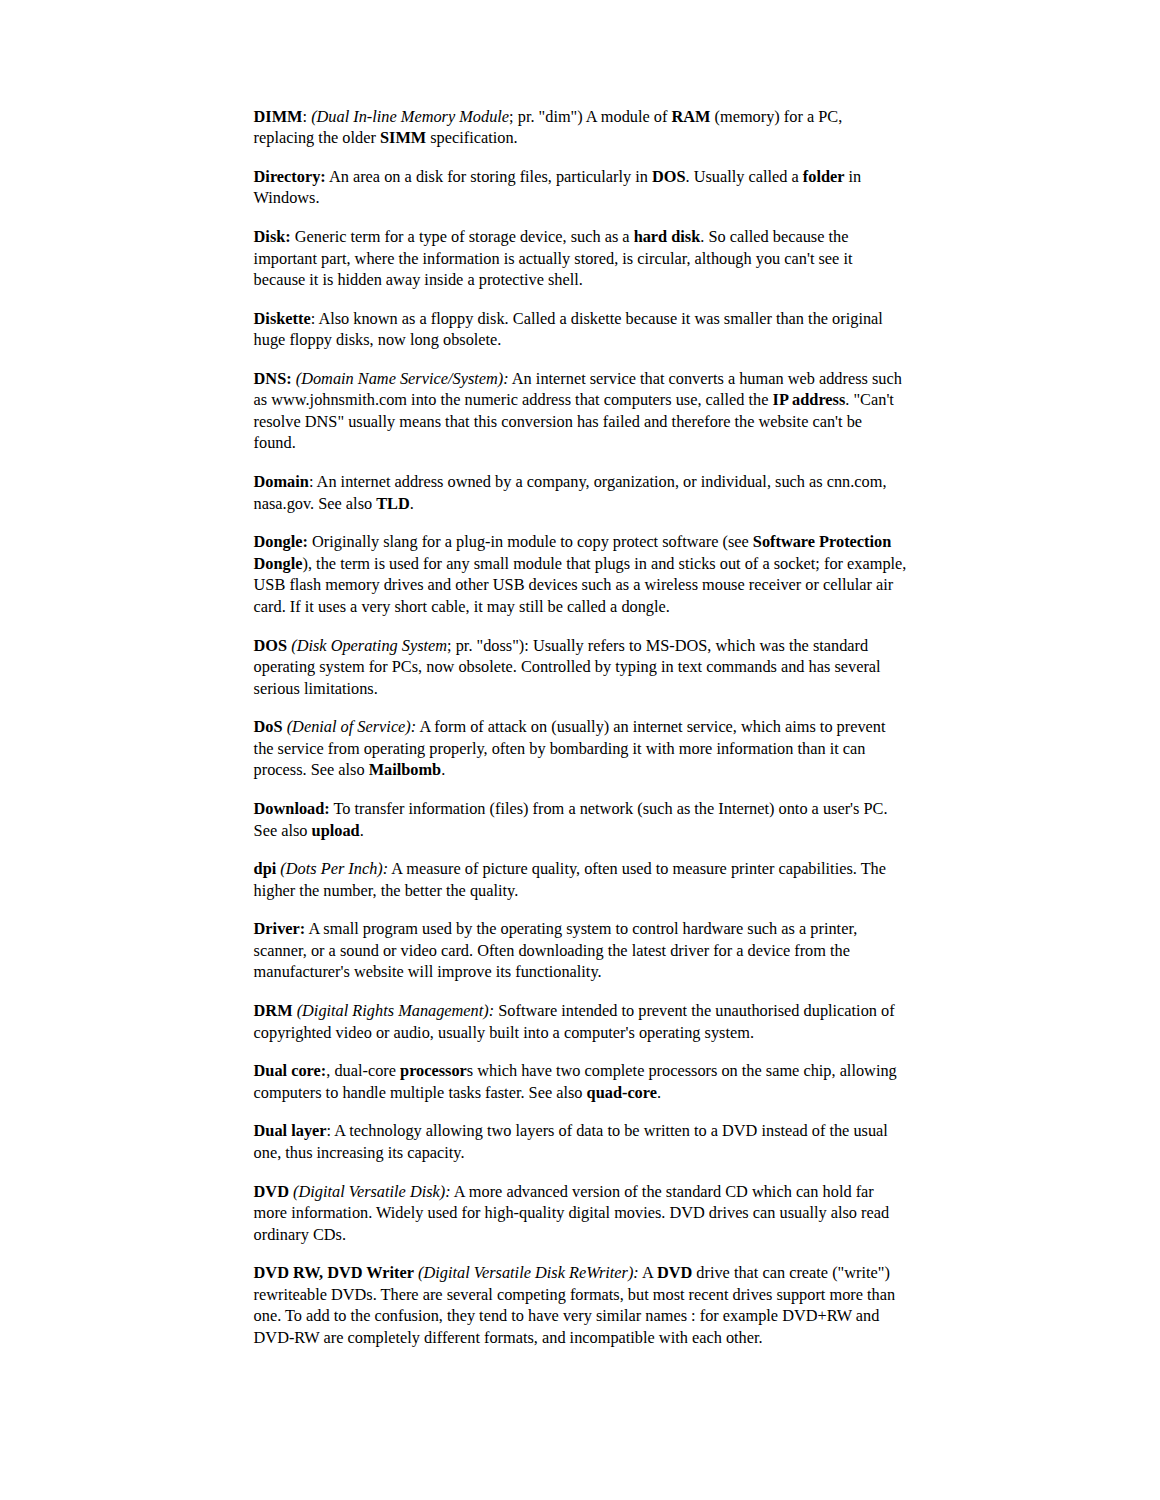DIMM
DIMM: (Dual In-line Memory Module; pr. "dim") A module of RAM (memory) for a PC, replacing the older SIMM specification.
Directory
Directory: An area on a disk for storing files, particularly in DOS. Usually called a folder in Windows.
Disk
Disk: Generic term for a type of storage device, such as a hard disk. So called because the important part, where the information is actually stored, is circular, although you can't see it because it is hidden away inside a protective shell.
Diskette
Diskette: Also known as a floppy disk. Called a diskette because it was smaller than the original huge floppy disks, now long obsolete.
DNS
DNS: (Domain Name Service/System): An internet service that converts a human web address such as www.johnsmith.com into the numeric address that computers use, called the IP address. "Can't resolve DNS" usually means that this conversion has failed and therefore the website can't be found.
Domain
Domain: An internet address owned by a company, organization, or individual, such as cnn.com, nasa.gov. See also TLD.
Dongle
Dongle: Originally slang for a plug-in module to copy protect software (see Software Protection Dongle), the term is used for any small module that plugs in and sticks out of a socket; for example, USB flash memory drives and other USB devices such as a wireless mouse receiver or cellular air card. If it uses a very short cable, it may still be called a dongle.
DOS
DOS (Disk Operating System; pr. "doss"): Usually refers to MS-DOS, which was the standard operating system for PCs, now obsolete. Controlled by typing in text commands and has several serious limitations.
DoS
DoS (Denial of Service): A form of attack on (usually) an internet service, which aims to prevent the service from operating properly, often by bombarding it with more information than it can process. See also Mailbomb.
Download
Download: To transfer information (files) from a network (such as the Internet) onto a user's PC. See also upload.
dpi
dpi (Dots Per Inch): A measure of picture quality, often used to measure printer capabilities. The higher the number, the better the quality.
Driver
Driver: A small program used by the operating system to control hardware such as a printer, scanner, or a sound or video card. Often downloading the latest driver for a device from the manufacturer's website will improve its functionality.
DRM
DRM (Digital Rights Management): Software intended to prevent the unauthorised duplication of copyrighted video or audio, usually built into a computer's operating system.
Dual core
Dual core:, dual-core processors which have two complete processors on the same chip, allowing computers to handle multiple tasks faster. See also quad-core.
Dual layer
Dual layer: A technology allowing two layers of data to be written to a DVD instead of the usual one, thus increasing its capacity.
DVD
DVD (Digital Versatile Disk): A more advanced version of the standard CD which can hold far more information. Widely used for high-quality digital movies. DVD drives can usually also read ordinary CDs.
DVD RW, DVD Writer
DVD RW, DVD Writer (Digital Versatile Disk ReWriter): A DVD drive that can create ("write") rewriteable DVDs. There are several competing formats, but most recent drives support more than one. To add to the confusion, they tend to have very similar names : for example DVD+RW and DVD-RW are completely different formats, and incompatible with each other.